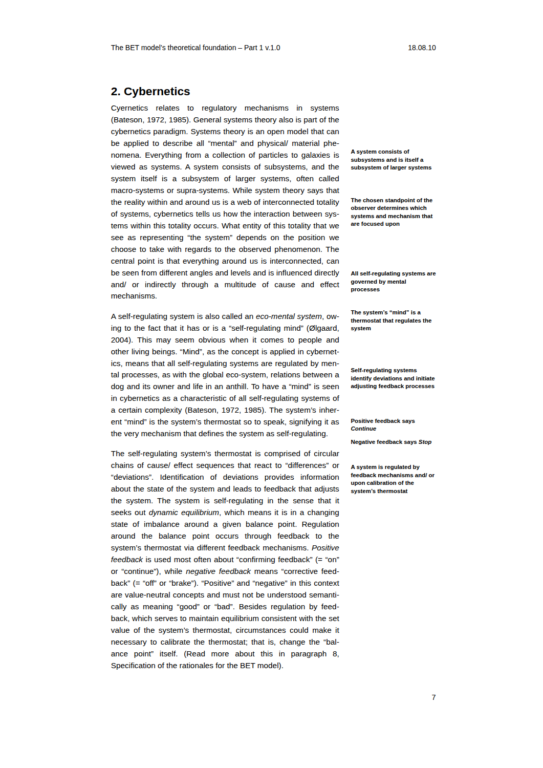The BET model’s theoretical foundation – Part 1 v.1.0 18.08.10
2. Cybernetics
Cyernetics relates to regulatory mechanisms in systems (Bateson, 1972, 1985). General systems theory also is part of the cybernetics paradigm. Systems theory is an open model that can be applied to describe all “mental” and physical/ material phenomena. Everything from a collection of particles to galaxies is viewed as systems. A system consists of subsystems, and the system itself is a subsystem of larger systems, often called macro-systems or supra-systems. While system theory says that the reality within and around us is a web of interconnected totality of systems, cybernetics tells us how the interaction between systems within this totality occurs. What entity of this totality that we see as representing “the system” depends on the position we choose to take with regards to the observed phenomenon. The central point is that everything around us is interconnected, can be seen from different angles and levels and is influenced directly and/ or indirectly through a multitude of cause and effect mechanisms.
A self-regulating system is also called an eco-mental system, owing to the fact that it has or is a “self-regulating mind” (Ølgaard, 2004). This may seem obvious when it comes to people and other living beings. “Mind”, as the concept is applied in cybernetics, means that all self-regulating systems are regulated by mental processes, as with the global eco-system, relations between a dog and its owner and life in an anthill. To have a “mind” is seen in cybernetics as a characteristic of all self-regulating systems of a certain complexity (Bateson, 1972, 1985). The system’s inherent “mind” is the system’s thermostat so to speak, signifying it as the very mechanism that defines the system as self-regulating.
The self-regulating system’s thermostat is comprised of circular chains of cause/ effect sequences that react to “differences” or “deviations”. Identification of deviations provides information about the state of the system and leads to feedback that adjusts the system. The system is self-regulating in the sense that it seeks out dynamic equilibrium, which means it is in a changing state of imbalance around a given balance point. Regulation around the balance point occurs through feedback to the system’s thermostat via different feedback mechanisms. Positive feedback is used most often about “confirming feedback” (= “on” or “continue”), while negative feedback means “corrective feedback” (= “off” or “brake”). “Positive” and “negative” in this context are value-neutral concepts and must not be understood semantically as meaning “good” or “bad”. Besides regulation by feedback, which serves to maintain equilibrium consistent with the set value of the system’s thermostat, circumstances could make it necessary to calibrate the thermostat; that is, change the “balance point” itself. (Read more about this in paragraph 8, Specification of the rationales for the BET model).
A system consists of subsystems and is itself a subsystem of larger systems
The chosen standpoint of the observer determines which systems and mechanism that are focused upon
All self-regulating systems are governed by mental processes
The system’s “mind” is a thermostat that regulates the system
Self-regulating systems identify deviations and initiate adjusting feedback processes
Positive feedback says Continue
Negative feedback says Stop
A system is regulated by feedback mechanisms and/ or upon calibration of the system’s thermostat
7